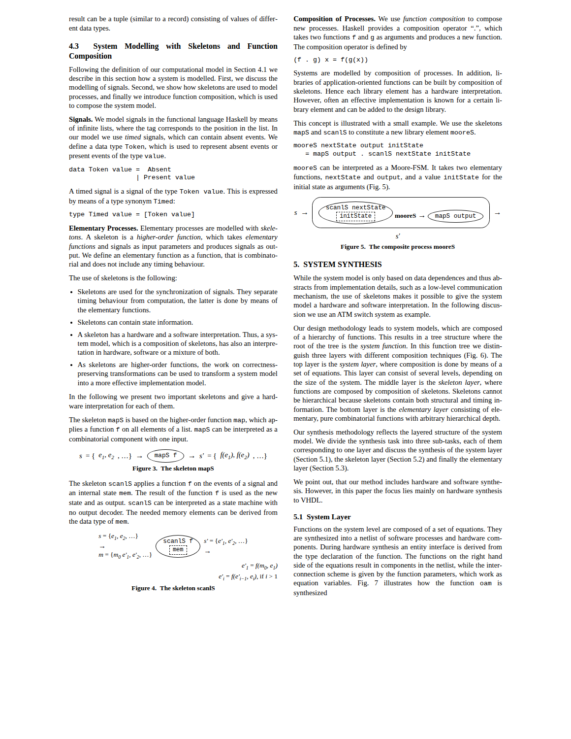result can be a tuple (similar to a record) consisting of values of different data types.
4.3 System Modelling with Skeletons and Function Composition
Following the definition of our computational model in Section 4.1 we describe in this section how a system is modelled. First, we discuss the modelling of signals. Second, we show how skeletons are used to model processes, and finally we introduce function composition, which is used to compose the system model.
Signals. We model signals in the functional language Haskell by means of infinite lists, where the tag corresponds to the position in the list. In our model we use timed signals, which can contain absent events. We define a data type Token, which is used to represent absent events or present events of the type value.
data Token value = Absent | Present value
A timed signal is a signal of the type Token value. This is expressed by means of a type synonym Timed:
type Timed value = [Token value]
Elementary Processes. Elementary processes are modelled with skeletons. A skeleton is a higher-order function, which takes elementary functions and signals as input parameters and produces signals as output. We define an elementary function as a function, that is combinatorial and does not include any timing behaviour.
The use of skeletons is the following:
Skeletons are used for the synchronization of signals. They separate timing behaviour from computation, the latter is done by means of the elementary functions.
Skeletons can contain state information.
A skeleton has a hardware and a software interpretation. Thus, a system model, which is a composition of skeletons, has also an interpretation in hardware, software or a mixture of both.
As skeletons are higher-order functions, the work on correctness-preserving transformations can be used to transform a system model into a more effective implementation model.
In the following we present two important skeletons and give a hardware interpretation for each of them.
The skeleton mapS is based on the higher-order function map, which applies a function f on all elements of a list. mapS can be interpreted as a combinatorial component with one input.
s = {e1, e2, …} → mapS f → s' = {f(e1), f(e2), …}
Figure 3. The skeleton mapS
The skeleton scanlS applies a function f on the events of a signal and an internal state mem. The result of the function f is used as the new state and as output. scanlS can be interpreted as a state machine with no output decoder. The needed memory elements can be derived from the data type of mem.
s = {e1, e2, …}
→
m = {m0 e'1, e'2, …}
scanlS f
mem
s' = {e'1, e'2, …}
→
e'1 = f(m0, e1)
e'i = f(e'i−1, ei), if i > 1
Figure 4. The skeleton scanlS
Composition of Processes. We use function composition to compose new processes. Haskell provides a composition operator “.”, which takes two functions f and g as arguments and produces a new function. The composition operator is defined by
(f . g) x = f(g(x))
Systems are modelled by composition of processes. In addition, libraries of application-oriented functions can be built by composition of skeletons. Hence each library element has a hardware interpretation. However, often an effective implementation is known for a certain library element and can be added to the design library.
This concept is illustrated with a small example. We use the skeletons mapS and scanlS to constitute a new library element mooreS.
mooreS nextState output initState = mapS output . scanlS nextState initState
mooreS can be interpreted as a Moore-FSM. It takes two elementary functions, nextState and output, and a value initState for the initial state as arguments (Fig. 5).
s → scanlS nextState
initState mooreS → mapS output → s'
Figure 5. The composite process mooreS
5. SYSTEM SYNTHESIS
While the system model is only based on data dependences and thus abstracts from implementation details, such as a low-level communication mechanism, the use of skeletons makes it possible to give the system model a hardware and software interpretation. In the following discussion we use an ATM switch system as example.
Our design methodology leads to system models, which are composed of a hierarchy of functions. This results in a tree structure where the root of the tree is the system function. In this function tree we distinguish three layers with different composition techniques (Fig. 6). The top layer is the system layer, where composition is done by means of a set of equations. This layer can consist of several levels, depending on the size of the system. The middle layer is the skeleton layer, where functions are composed by composition of skeletons. Skeletons cannot be hierarchical because skeletons contain both structural and timing information. The bottom layer is the elementary layer consisting of elementary, pure combinatorial functions with arbitrary hierarchical depth.
Our synthesis methodology reflects the layered structure of the system model. We divide the synthesis task into three sub-tasks, each of them corresponding to one layer and discuss the synthesis of the system layer (Section 5.1), the skeleton layer (Section 5.2) and finally the elementary layer (Section 5.3).
We point out, that our method includes hardware and software synthesis. However, in this paper the focus lies mainly on hardware synthesis to VHDL.
5.1 System Layer
Functions on the system level are composed of a set of equations. They are synthesized into a netlist of software processes and hardware components. During hardware synthesis an entity interface is derived from the type declaration of the function. The functions on the right hand side of the equations result in components in the netlist, while the interconnection scheme is given by the function parameters, which work as equation variables. Fig. 7 illustrates how the function oam is synthesized